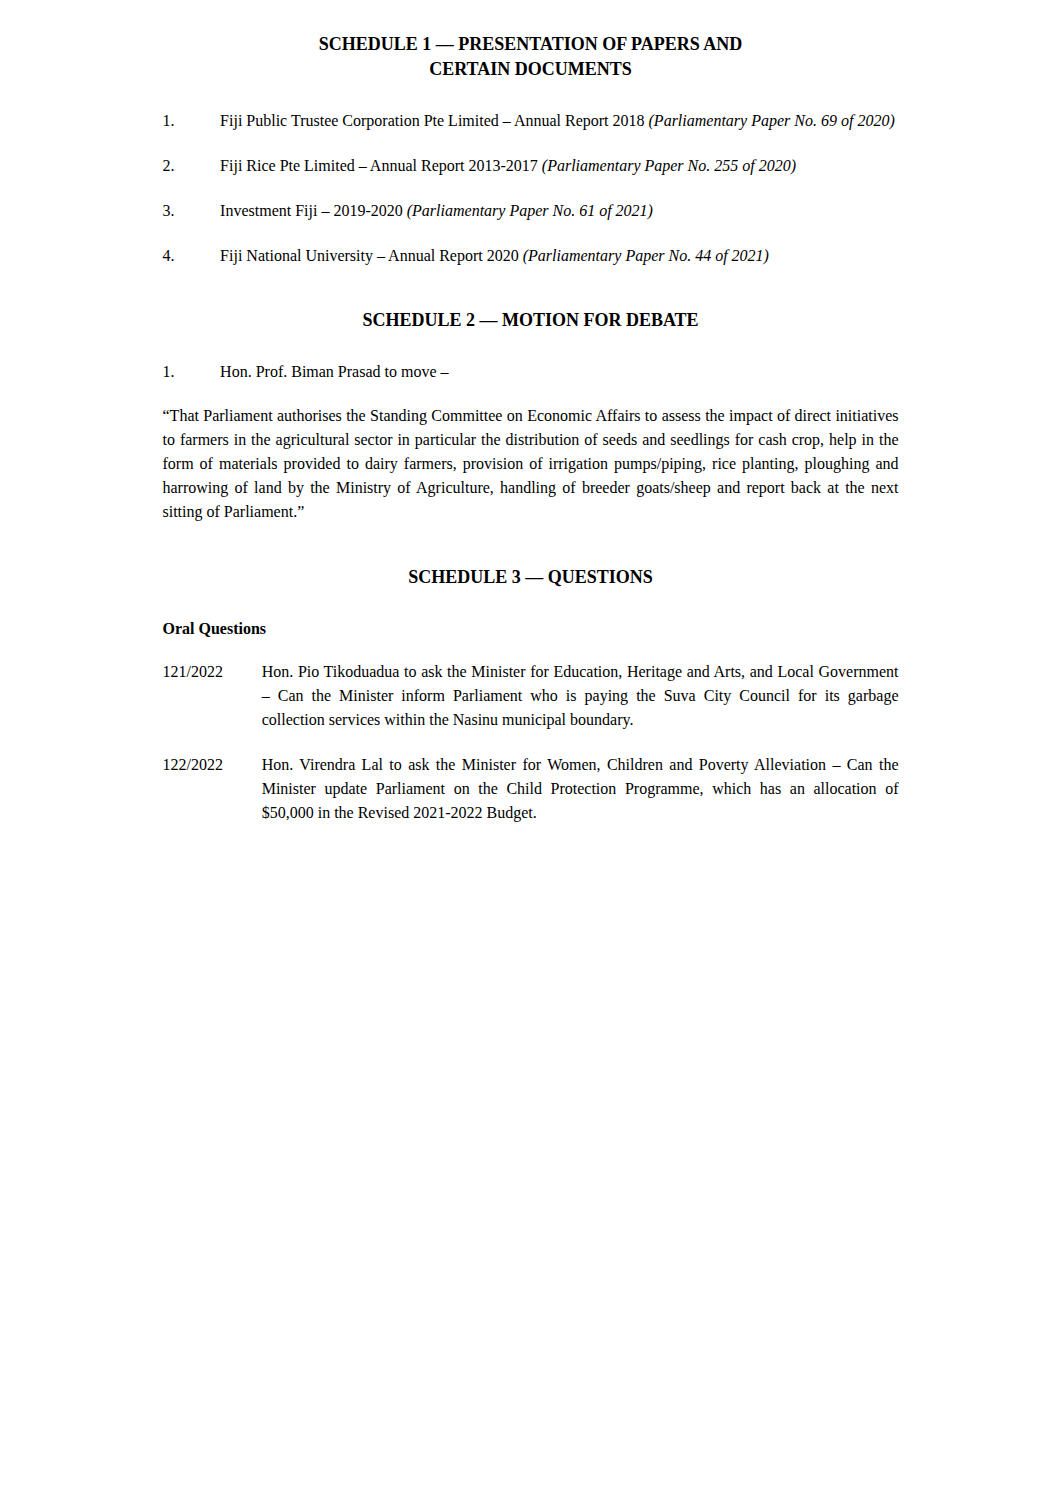SCHEDULE 1 — PRESENTATION OF PAPERS AND
CERTAIN DOCUMENTS
1. Fiji Public Trustee Corporation Pte Limited – Annual Report 2018 (Parliamentary Paper No. 69 of 2020)
2. Fiji Rice Pte Limited – Annual Report 2013-2017 (Parliamentary Paper No. 255 of 2020)
3. Investment Fiji – 2019-2020 (Parliamentary Paper No. 61 of 2021)
4. Fiji National University – Annual Report 2020 (Parliamentary Paper No. 44 of 2021)
SCHEDULE 2 — MOTION FOR DEBATE
1. Hon. Prof. Biman Prasad to move –
“That Parliament authorises the Standing Committee on Economic Affairs to assess the impact of direct initiatives to farmers in the agricultural sector in particular the distribution of seeds and seedlings for cash crop, help in the form of materials provided to dairy farmers, provision of irrigation pumps/piping, rice planting, ploughing and harrowing of land by the Ministry of Agriculture, handling of breeder goats/sheep and report back at the next sitting of Parliament.”
SCHEDULE 3 — QUESTIONS
Oral Questions
121/2022
Hon. Pio Tikoduadua to ask the Minister for Education, Heritage and Arts, and Local Government – Can the Minister inform Parliament who is paying the Suva City Council for its garbage collection services within the Nasinu municipal boundary.
122/2022
Hon. Virendra Lal to ask the Minister for Women, Children and Poverty Alleviation – Can the Minister update Parliament on the Child Protection Programme, which has an allocation of $50,000 in the Revised 2021-2022 Budget.